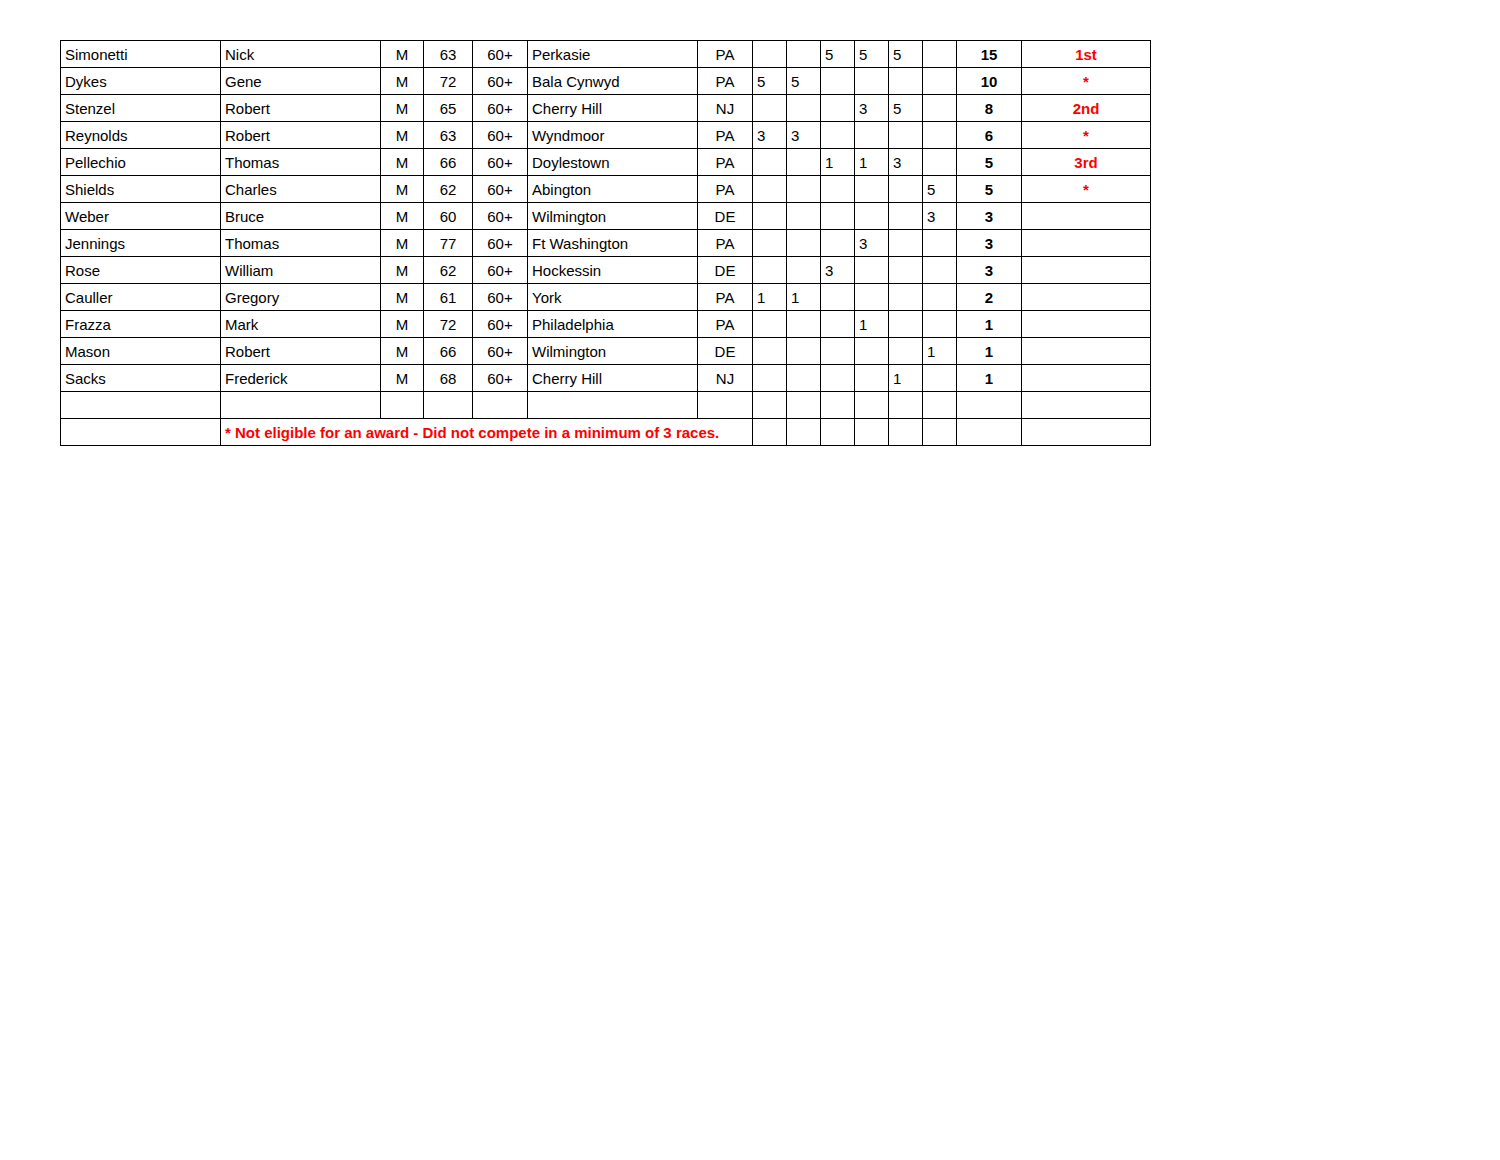| Simonetti | Nick | M | 63 | 60+ | Perkasie | PA | | | 5 | 5 | 5 | | 15 | 1st |
| Dykes | Gene | M | 72 | 60+ | Bala Cynwyd | PA | 5 | 5 | | | | | 10 | * |
| Stenzel | Robert | M | 65 | 60+ | Cherry Hill | NJ | | | | 3 | 5 | | 8 | 2nd |
| Reynolds | Robert | M | 63 | 60+ | Wyndmoor | PA | 3 | 3 | | | | | 6 | * |
| Pellechio | Thomas | M | 66 | 60+ | Doylestown | PA | | | 1 | 1 | 3 | | 5 | 3rd |
| Shields | Charles | M | 62 | 60+ | Abington | PA | | | | | | 5 | 5 | * |
| Weber | Bruce | M | 60 | 60+ | Wilmington | DE | | | | | | 3 | 3 | |
| Jennings | Thomas | M | 77 | 60+ | Ft Washington | PA | | | | 3 | | | 3 | |
| Rose | William | M | 62 | 60+ | Hockessin | DE | | | 3 | | | | 3 | |
| Cauller | Gregory | M | 61 | 60+ | York | PA | 1 | 1 | | | | | 2 | |
| Frazza | Mark | M | 72 | 60+ | Philadelphia | PA | | | | 1 | | | 1 | |
| Mason | Robert | M | 66 | 60+ | Wilmington | DE | | | | | | 1 | 1 | |
| Sacks | Frederick | M | 68 | 60+ | Cherry Hill | NJ | | | | | 1 | | 1 | |
| | * Not eligible for an award - Did not compete in a minimum of 3 races. | | | | | | | | |